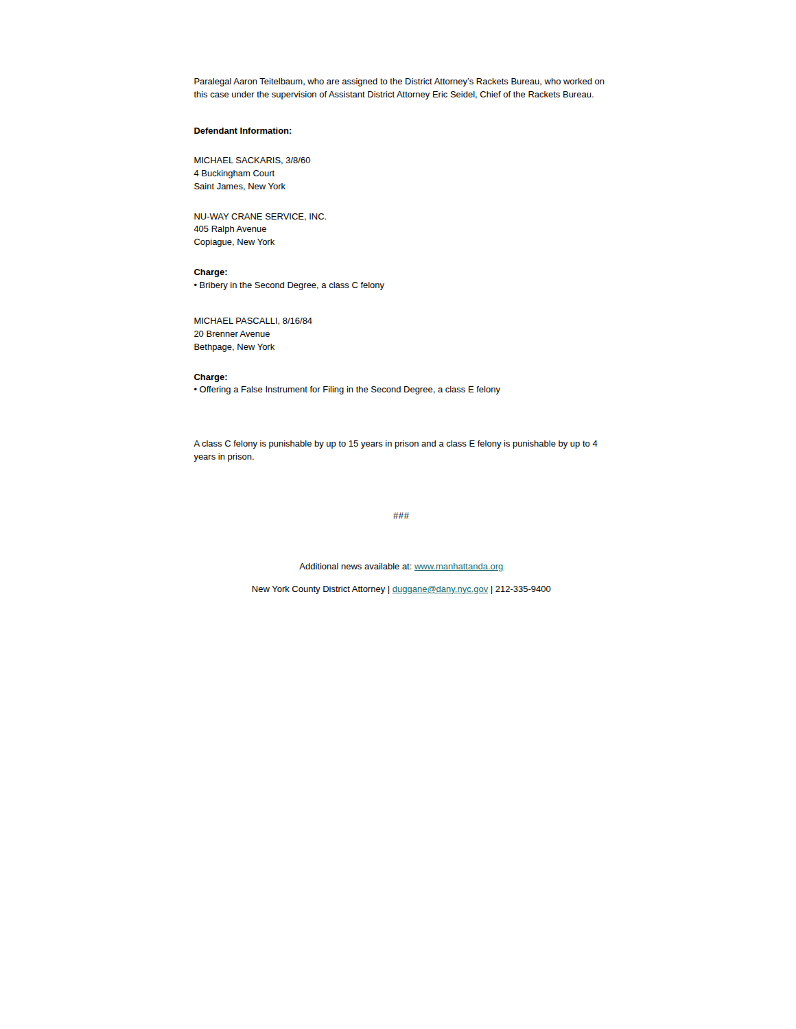Paralegal Aaron Teitelbaum, who are assigned to the District Attorney’s Rackets Bureau, who worked on this case under the supervision of Assistant District Attorney Eric Seidel, Chief of the Rackets Bureau.
Defendant Information:
MICHAEL SACKARIS, 3/8/60
4 Buckingham Court
Saint James, New York
NU-WAY CRANE SERVICE, INC.
405 Ralph Avenue
Copiague, New York
Charge:
• Bribery in the Second Degree, a class C felony
MICHAEL PASCALLI, 8/16/84
20 Brenner Avenue
Bethpage, New York
Charge:
• Offering a False Instrument for Filing in the Second Degree, a class E felony
A class C felony is punishable by up to 15 years in prison and a class E felony is punishable by up to 4 years in prison.
###
Additional news available at: www.manhattanda.org
New York County District Attorney | duggane@dany.nyc.gov | 212-335-9400